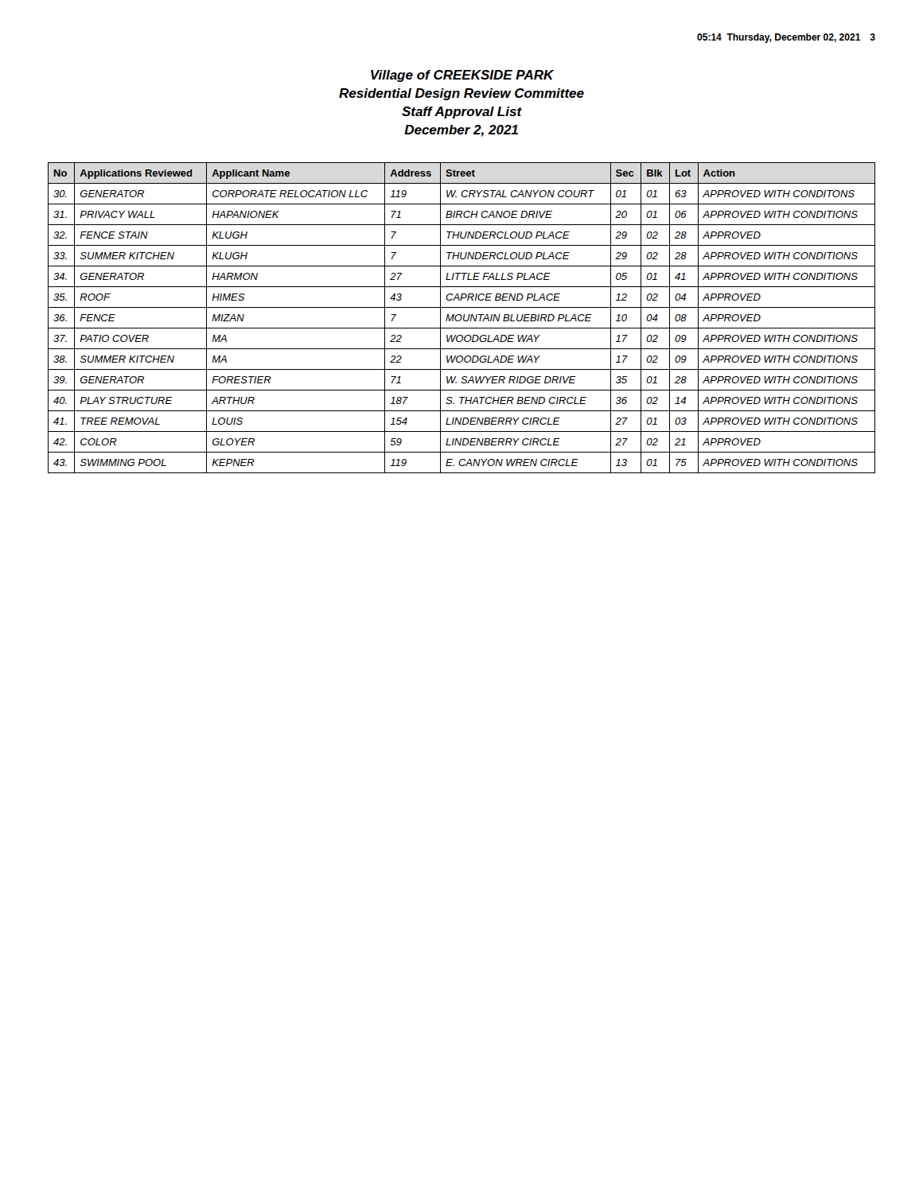05:14 Thursday, December 02, 20213
Village of CREEKSIDE PARK
Residential Design Review Committee
Staff Approval List
December 2, 2021
| No | Applications Reviewed | Applicant Name | Address | Street | Sec | Blk | Lot | Action |
| --- | --- | --- | --- | --- | --- | --- | --- | --- |
| 30. | GENERATOR | CORPORATE RELOCATION LLC | 119 | W. CRYSTAL CANYON COURT | 01 | 01 | 63 | APPROVED WITH CONDITONS |
| 31. | PRIVACY WALL | HAPANIONEK | 71 | BIRCH CANOE DRIVE | 20 | 01 | 06 | APPROVED WITH CONDITIONS |
| 32. | FENCE STAIN | KLUGH | 7 | THUNDERCLOUD PLACE | 29 | 02 | 28 | APPROVED |
| 33. | SUMMER KITCHEN | KLUGH | 7 | THUNDERCLOUD PLACE | 29 | 02 | 28 | APPROVED WITH CONDITIONS |
| 34. | GENERATOR | HARMON | 27 | LITTLE FALLS PLACE | 05 | 01 | 41 | APPROVED WITH CONDITIONS |
| 35. | ROOF | HIMES | 43 | CAPRICE BEND PLACE | 12 | 02 | 04 | APPROVED |
| 36. | FENCE | MIZAN | 7 | MOUNTAIN BLUEBIRD PLACE | 10 | 04 | 08 | APPROVED |
| 37. | PATIO COVER | MA | 22 | WOODGLADE WAY | 17 | 02 | 09 | APPROVED WITH CONDITIONS |
| 38. | SUMMER KITCHEN | MA | 22 | WOODGLADE WAY | 17 | 02 | 09 | APPROVED WITH CONDITIONS |
| 39. | GENERATOR | FORESTIER | 71 | W. SAWYER RIDGE DRIVE | 35 | 01 | 28 | APPROVED WITH CONDITIONS |
| 40. | PLAY STRUCTURE | ARTHUR | 187 | S. THATCHER BEND CIRCLE | 36 | 02 | 14 | APPROVED WITH CONDITIONS |
| 41. | TREE REMOVAL | LOUIS | 154 | LINDENBERRY CIRCLE | 27 | 01 | 03 | APPROVED WITH CONDITIONS |
| 42. | COLOR | GLOYER | 59 | LINDENBERRY CIRCLE | 27 | 02 | 21 | APPROVED |
| 43. | SWIMMING POOL | KEPNER | 119 | E. CANYON WREN CIRCLE | 13 | 01 | 75 | APPROVED WITH CONDITIONS |